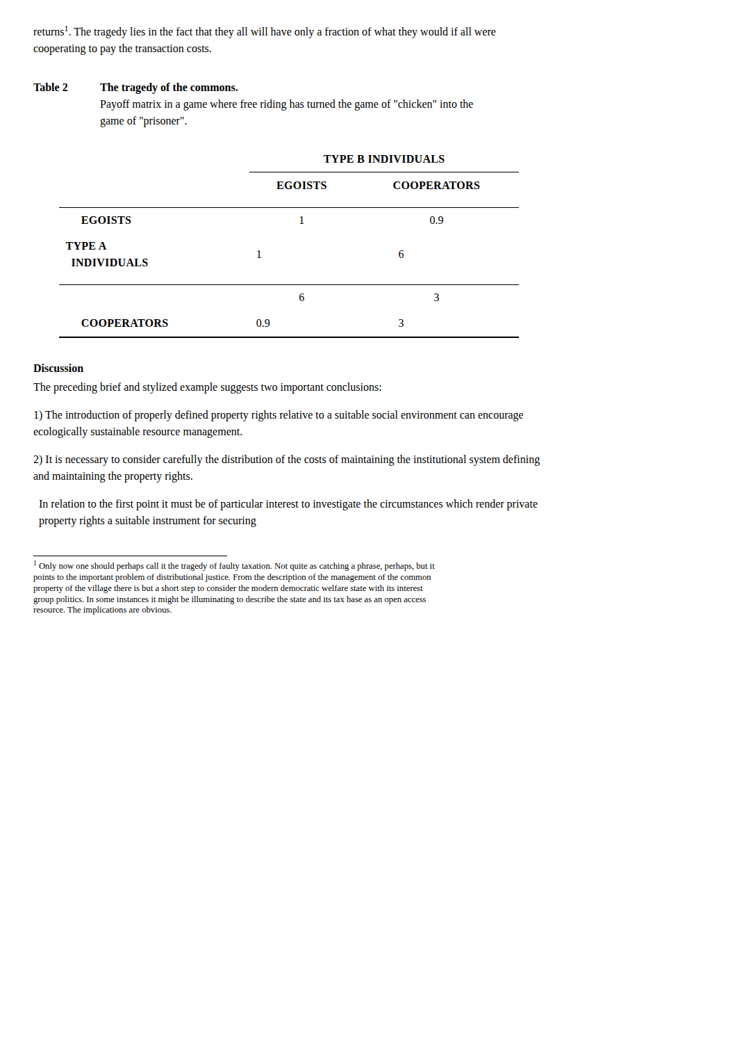returns1. The tragedy lies in the fact that they all will have only a fraction of what they would if all were cooperating to pay the transaction costs.
Table 2 The tragedy of the commons.
Payoff matrix in a game where free riding has turned the game of "chicken" into the game of "prisoner".
| | TYPE B INDIVIDUALS |
| | EGOISTS | COOPERATORS |
| EGOISTS | 1 | 0.9 |
| TYPE A INDIVIDUALS | 1 | 6 |
| | 6 | 3 |
| COOPERATORS | 0.9 | 3 |
Discussion
The preceding brief and stylized example suggests two important conclusions:
1) The introduction of properly defined property rights relative to a suitable social environment can encourage ecologically sustainable resource management.
2) It is necessary to consider carefully the distribution of the costs of maintaining the institutional system defining and maintaining the property rights.
In relation to the first point it must be of particular interest to investigate the circumstances which render private property rights a suitable instrument for securing
1 Only now one should perhaps call it the tragedy of faulty taxation. Not quite as catching a phrase, perhaps, but it points to the important problem of distributional justice. From the description of the management of the common property of the village there is but a short step to consider the modern democratic welfare state with its interest group politics. In some instances it might be illuminating to describe the state and its tax base as an open access resource. The implications are obvious.